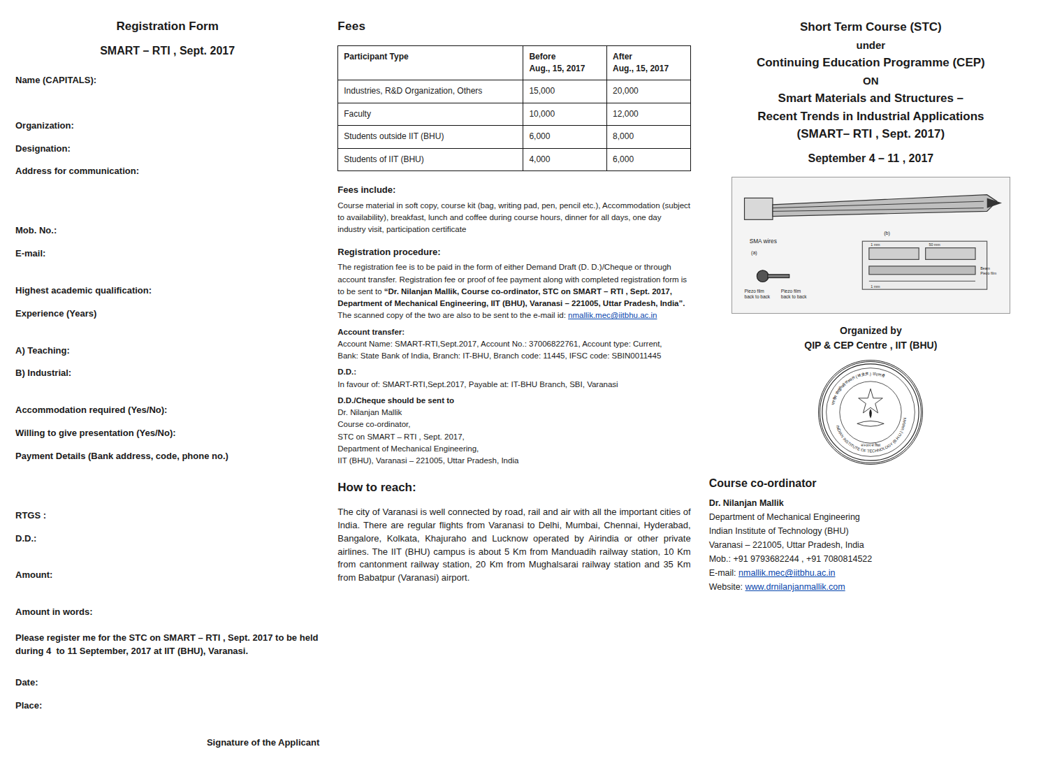Registration Form
SMART – RTI , Sept. 2017
Name (CAPITALS):
Organization:
Designation:
Address for communication:
Mob. No.:
E-mail:
Highest academic qualification:
Experience (Years)
A) Teaching:
B) Industrial:
Accommodation required (Yes/No):
Willing to give presentation (Yes/No):
Payment Details (Bank address, code, phone no.)
RTGS :
D.D.:
Amount:
Amount in words:
Please register me for the STC on SMART – RTI , Sept. 2017 to be held during 4 to 11 September, 2017 at IIT (BHU), Varanasi.
Date:
Place:
Signature of the Applicant
Fees
| Participant Type | Before Aug., 15, 2017 | After Aug., 15, 2017 |
| --- | --- | --- |
| Industries, R&D Organization, Others | 15,000 | 20,000 |
| Faculty | 10,000 | 12,000 |
| Students outside IIT (BHU) | 6,000 | 8,000 |
| Students of IIT (BHU) | 4,000 | 6,000 |
Fees include:
Course material in soft copy, course kit (bag, writing pad, pen, pencil etc.), Accommodation (subject to availability), breakfast, lunch and coffee during course hours, dinner for all days, one day industry visit, participation certificate
Registration procedure:
The registration fee is to be paid in the form of either Demand Draft (D. D.)/Cheque or through account transfer. Registration fee or proof of fee payment along with completed registration form is to be sent to “Dr. Nilanjan Mallik, Course co-ordinator, STC on SMART – RTI , Sept. 2017, Department of Mechanical Engineering, IIT (BHU), Varanasi – 221005, Uttar Pradesh, India”. The scanned copy of the two are also to be sent to the e-mail id: nmallik.mec@iitbhu.ac.in
Account transfer:
Account Name: SMART-RTI,Sept.2017, Account No.: 37006822761, Account type: Current,
Bank: State Bank of India, Branch: IT-BHU, Branch code: 11445, IFSC code: SBIN0011445
D.D.:
In favour of: SMART-RTI,Sept.2017, Payable at: IT-BHU Branch, SBI, Varanasi
D.D./Cheque should be sent to
Dr. Nilanjan Mallik
Course co-ordinator,
STC on SMART – RTI , Sept. 2017,
Department of Mechanical Engineering,
IIT (BHU), Varanasi – 221005, Uttar Pradesh, India
How to reach:
The city of Varanasi is well connected by road, rail and air with all the important cities of India. There are regular flights from Varanasi to Delhi, Mumbai, Chennai, Hyderabad, Bangalore, Kolkata, Khajuraho and Lucknow operated by Airindia or other private airlines. The IIT (BHU) campus is about 5 Km from Manduadih railway station, 10 Km from cantonment railway station, 20 Km from Mughalsarai railway station and 35 Km from Babatpur (Varanasi) airport.
Short Term Course (STC)
under
Continuing Education Programme (CEP)
ON
Smart Materials and Structures –
Recent Trends in Industrial Applications
(SMART– RTI , Sept. 2017)
September 4 – 11 , 2017
SMA wires (a) (b) Piezo film back to back Piezo film back to back 1 mm 50 mm 1 mm Beam Piezo film
Organized by
QIP & CEP Centre , IIT (BHU)
भारतीय प्रौद्योगिकी संस्थान (का.हि.वि.) वाराणसी INDIAN INSTITUTE OF TECHNOLOGY (B.H.U.) VARANASI संस्कार से शिक्षा
Course co-ordinator
Dr. Nilanjan Mallik
Department of Mechanical Engineering
Indian Institute of Technology (BHU)
Varanasi – 221005, Uttar Pradesh, India
Mob.: +91 9793682244 , +91 7080814522
E-mail: nmallik.mec@iitbhu.ac.in
Website: www.drnilanjanmallik.com